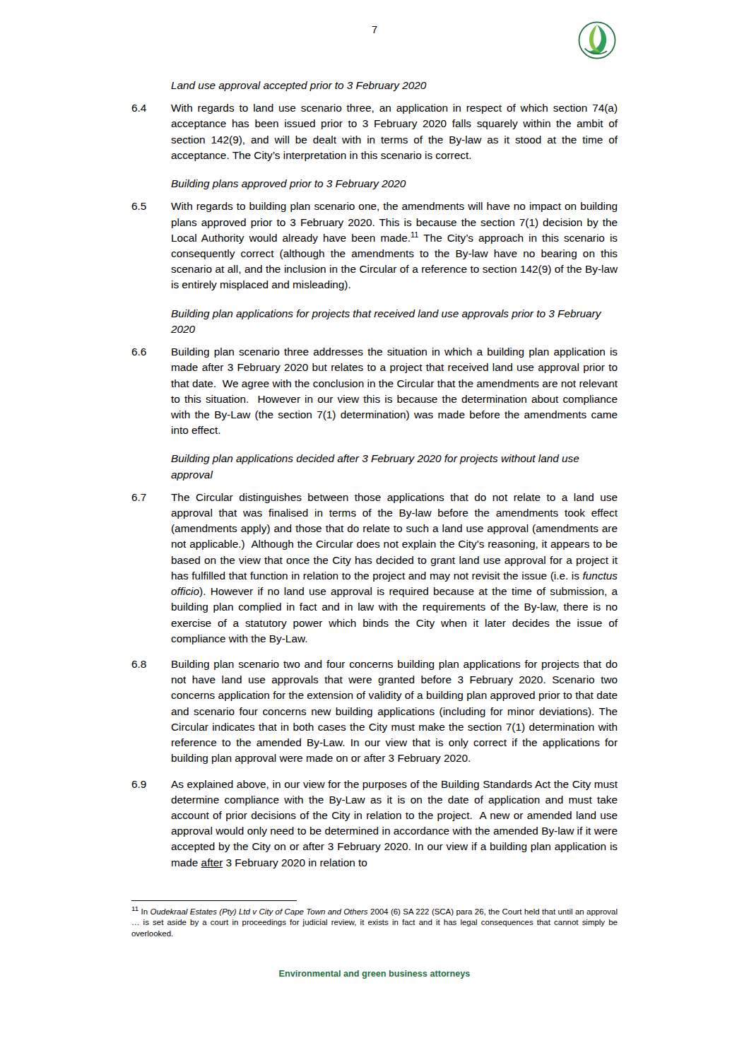7
Land use approval accepted prior to 3 February 2020
6.4
With regards to land use scenario three, an application in respect of which section 74(a) acceptance has been issued prior to 3 February 2020 falls squarely within the ambit of section 142(9), and will be dealt with in terms of the By-law as it stood at the time of acceptance. The City’s interpretation in this scenario is correct.
Building plans approved prior to 3 February 2020
6.5
With regards to building plan scenario one, the amendments will have no impact on building plans approved prior to 3 February 2020. This is because the section 7(1) decision by the Local Authority would already have been made.11 The City’s approach in this scenario is consequently correct (although the amendments to the By-law have no bearing on this scenario at all, and the inclusion in the Circular of a reference to section 142(9) of the By-law is entirely misplaced and misleading).
Building plan applications for projects that received land use approvals prior to 3 February 2020
6.6
Building plan scenario three addresses the situation in which a building plan application is made after 3 February 2020 but relates to a project that received land use approval prior to that date. We agree with the conclusion in the Circular that the amendments are not relevant to this situation. However in our view this is because the determination about compliance with the By-Law (the section 7(1) determination) was made before the amendments came into effect.
Building plan applications decided after 3 February 2020 for projects without land use approval
6.7
The Circular distinguishes between those applications that do not relate to a land use approval that was finalised in terms of the By-law before the amendments took effect (amendments apply) and those that do relate to such a land use approval (amendments are not applicable.) Although the Circular does not explain the City's reasoning, it appears to be based on the view that once the City has decided to grant land use approval for a project it has fulfilled that function in relation to the project and may not revisit the issue (i.e. is functus officio). However if no land use approval is required because at the time of submission, a building plan complied in fact and in law with the requirements of the By-law, there is no exercise of a statutory power which binds the City when it later decides the issue of compliance with the By-Law.
6.8
Building plan scenario two and four concerns building plan applications for projects that do not have land use approvals that were granted before 3 February 2020. Scenario two concerns application for the extension of validity of a building plan approved prior to that date and scenario four concerns new building applications (including for minor deviations). The Circular indicates that in both cases the City must make the section 7(1) determination with reference to the amended By-Law. In our view that is only correct if the applications for building plan approval were made on or after 3 February 2020.
6.9
As explained above, in our view for the purposes of the Building Standards Act the City must determine compliance with the By-Law as it is on the date of application and must take account of prior decisions of the City in relation to the project. A new or amended land use approval would only need to be determined in accordance with the amended By-law if it were accepted by the City on or after 3 February 2020. In our view if a building plan application is made after 3 February 2020 in relation to
11 In Oudekraal Estates (Pty) Ltd v City of Cape Town and Others 2004 (6) SA 222 (SCA) para 26, the Court held that until an approval … is set aside by a court in proceedings for judicial review, it exists in fact and it has legal consequences that cannot simply be overlooked.
Environmental and green business attorneys